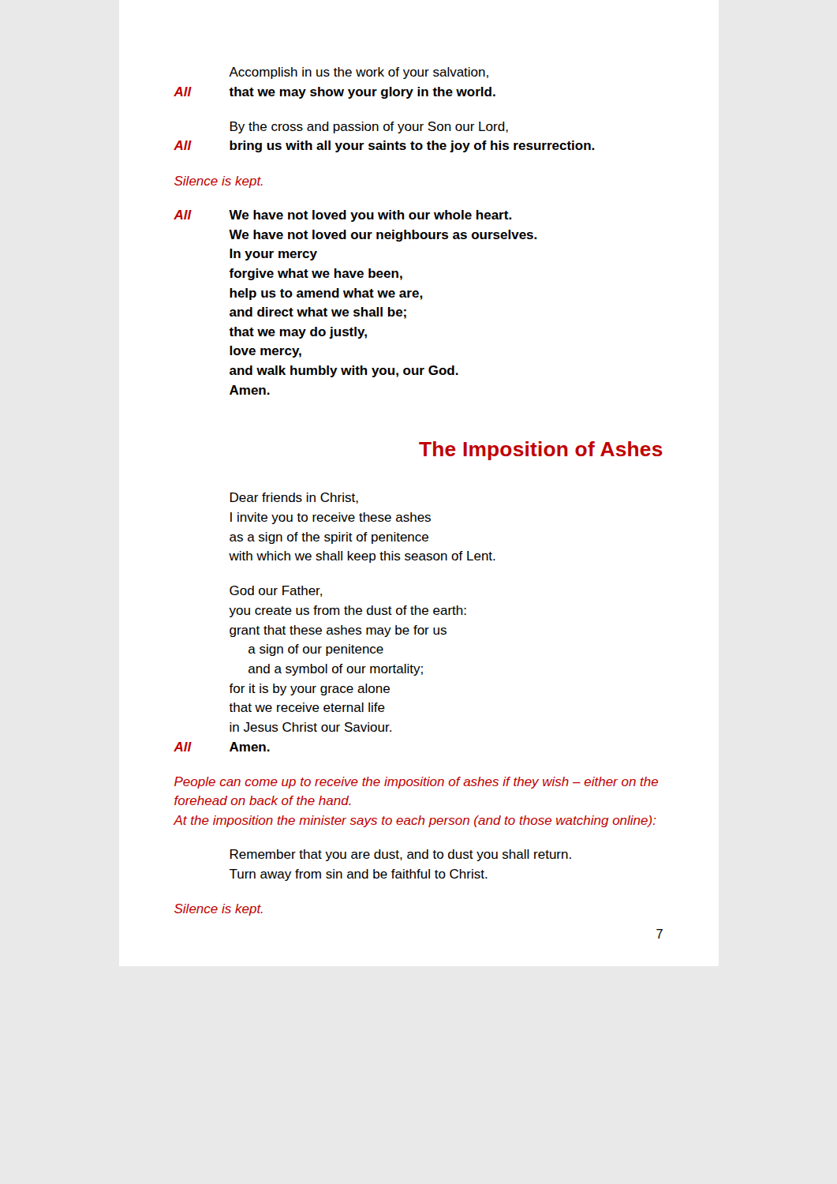Accomplish in us the work of your salvation,
All
that we may show your glory in the world.
By the cross and passion of your Son our Lord,
All
bring us with all your saints to the joy of his resurrection.
Silence is kept.
All
We have not loved you with our whole heart.
We have not loved our neighbours as ourselves.
In your mercy
forgive what we have been,
help us to amend what we are,
and direct what we shall be;
that we may do justly,
love mercy,
and walk humbly with you, our God.
Amen.
The Imposition of Ashes
Dear friends in Christ,
I invite you to receive these ashes
as a sign of the spirit of penitence
with which we shall keep this season of Lent.
God our Father,
you create us from the dust of the earth:
grant that these ashes may be for us
a sign of our penitence
and a symbol of our mortality;
for it is by your grace alone
that we receive eternal life
in Jesus Christ our Saviour.
All
Amen.
People can come up to receive the imposition of ashes if they wish – either on the forehead on back of the hand.
At the imposition the minister says to each person (and to those watching online):
Remember that you are dust, and to dust you shall return.
Turn away from sin and be faithful to Christ.
Silence is kept.
7